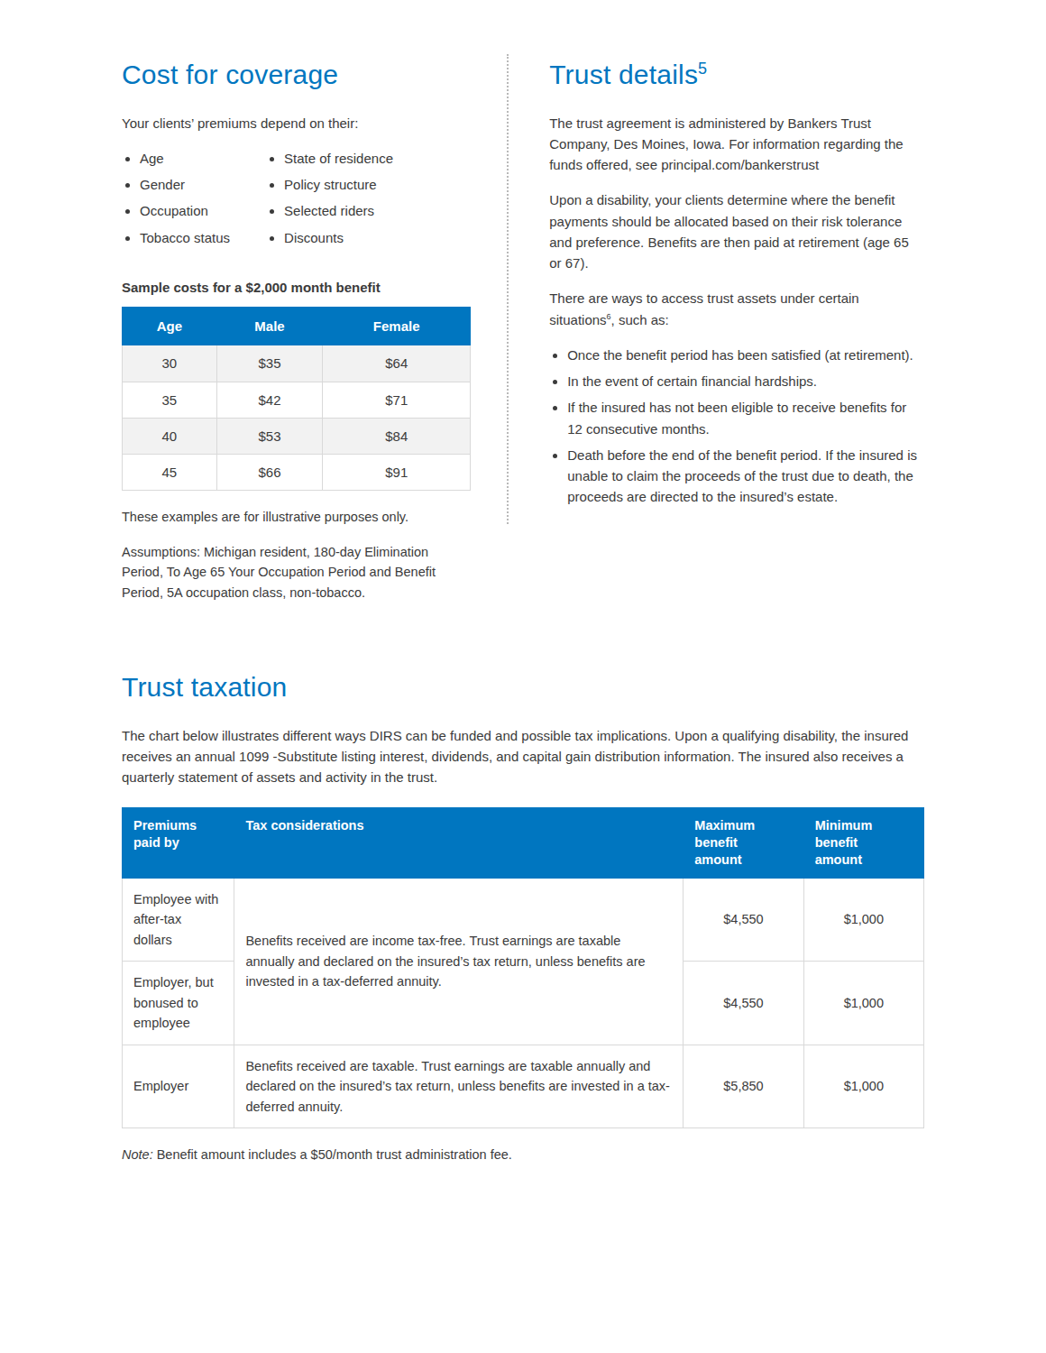Cost for coverage
Your clients’ premiums depend on their:
Age
Gender
Occupation
Tobacco status
State of residence
Policy structure
Selected riders
Discounts
Sample costs for a $2,000 month benefit
| Age | Male | Female |
| --- | --- | --- |
| 30 | $35 | $64 |
| 35 | $42 | $71 |
| 40 | $53 | $84 |
| 45 | $66 | $91 |
These examples are for illustrative purposes only.
Assumptions: Michigan resident, 180-day Elimination Period, To Age 65 Your Occupation Period and Benefit Period, 5A occupation class, non-tobacco.
Trust details5
The trust agreement is administered by Bankers Trust Company, Des Moines, Iowa. For information regarding the funds offered, see principal.com/bankerstrust
Upon a disability, your clients determine where the benefit payments should be allocated based on their risk tolerance and preference. Benefits are then paid at retirement (age 65 or 67).
There are ways to access trust assets under certain situations6, such as:
Once the benefit period has been satisfied (at retirement).
In the event of certain financial hardships.
If the insured has not been eligible to receive benefits for 12 consecutive months.
Death before the end of the benefit period. If the insured is unable to claim the proceeds of the trust due to death, the proceeds are directed to the insured’s estate.
Trust taxation
The chart below illustrates different ways DIRS can be funded and possible tax implications. Upon a qualifying disability, the insured receives an annual 1099 -Substitute listing interest, dividends, and capital gain distribution information. The insured also receives a quarterly statement of assets and activity in the trust.
| Premiums paid by | Tax considerations | Maximum benefit amount | Minimum benefit amount |
| --- | --- | --- | --- |
| Employee with after-tax dollars | Benefits received are income tax-free. Trust earnings are taxable annually and declared on the insured’s tax return, unless benefits are invested in a tax-deferred annuity. | $4,550 | $1,000 |
| Employer, but bonused to employee | $4,550 | $1,000 |
| Employer | Benefits received are taxable. Trust earnings are taxable annually and declared on the insured’s tax return, unless benefits are invested in a tax-deferred annuity. | $5,850 | $1,000 |
Note: Benefit amount includes a $50/month trust administration fee.